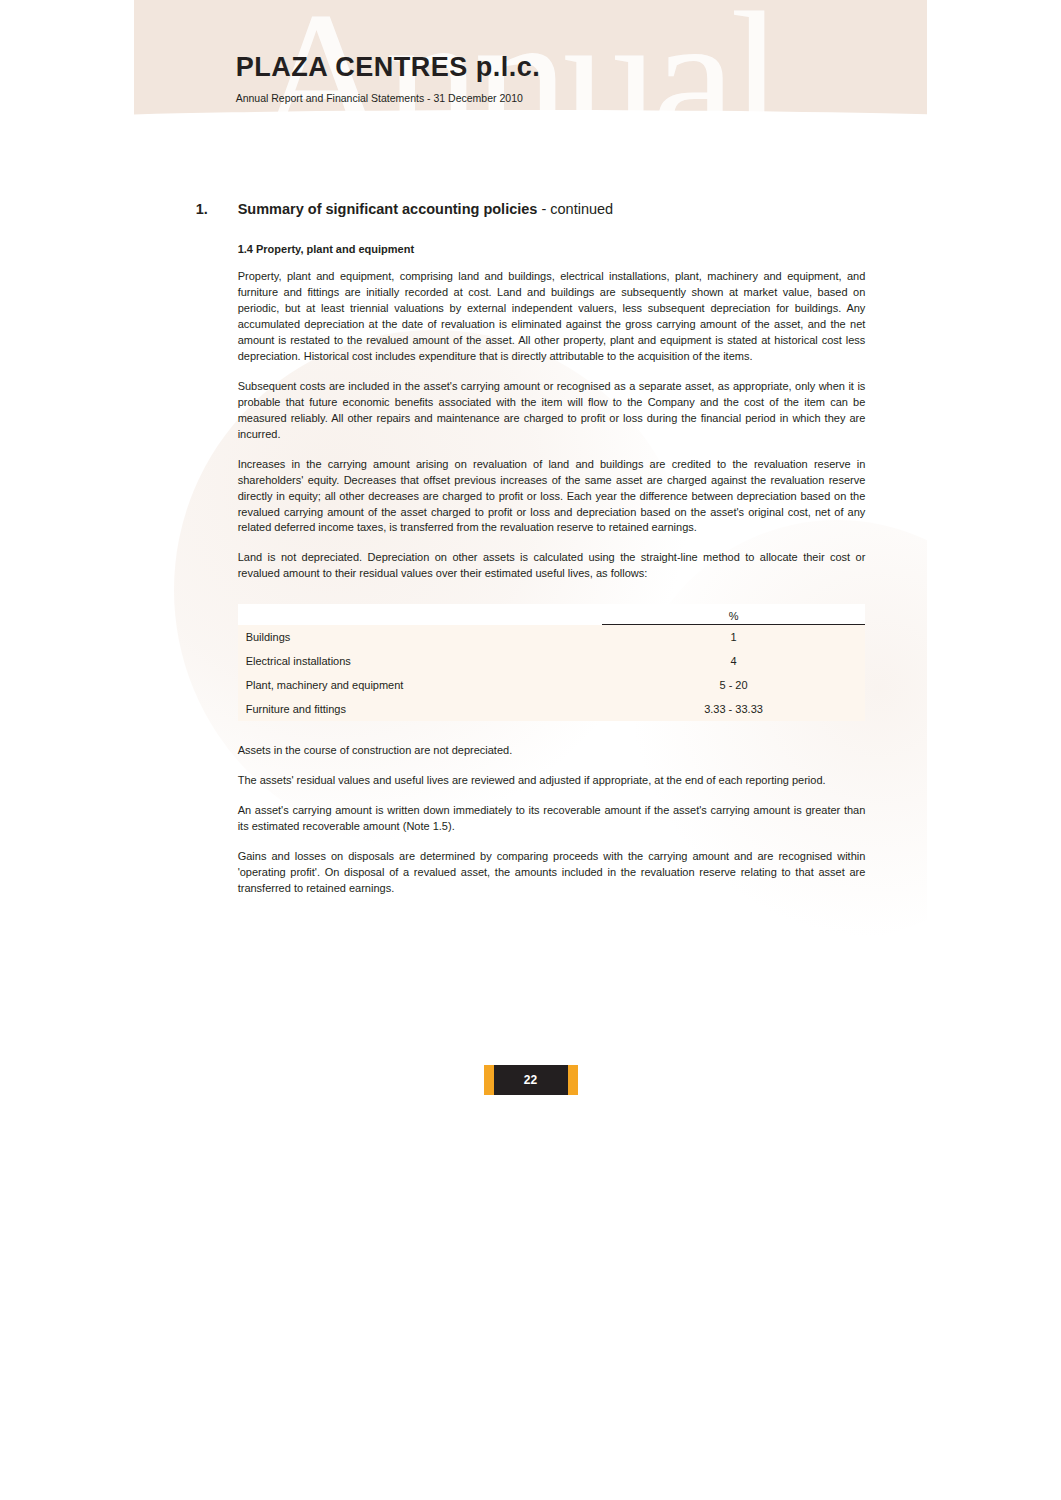Annual
PLAZA CENTRES p.l.c.
Annual Report and Financial Statements - 31 December 2010
1. Summary of significant accounting policies - continued
1.4 Property, plant and equipment
Property, plant and equipment, comprising land and buildings, electrical installations, plant, machinery and equipment, and furniture and fittings are initially recorded at cost. Land and buildings are subsequently shown at market value, based on periodic, but at least triennial valuations by external independent valuers, less subsequent depreciation for buildings. Any accumulated depreciation at the date of revaluation is eliminated against the gross carrying amount of the asset, and the net amount is restated to the revalued amount of the asset. All other property, plant and equipment is stated at historical cost less depreciation. Historical cost includes expenditure that is directly attributable to the acquisition of the items.
Subsequent costs are included in the asset's carrying amount or recognised as a separate asset, as appropriate, only when it is probable that future economic benefits associated with the item will flow to the Company and the cost of the item can be measured reliably. All other repairs and maintenance are charged to profit or loss during the financial period in which they are incurred.
Increases in the carrying amount arising on revaluation of land and buildings are credited to the revaluation reserve in shareholders' equity. Decreases that offset previous increases of the same asset are charged against the revaluation reserve directly in equity; all other decreases are charged to profit or loss. Each year the difference between depreciation based on the revalued carrying amount of the asset charged to profit or loss and depreciation based on the asset's original cost, net of any related deferred income taxes, is transferred from the revaluation reserve to retained earnings.
Land is not depreciated. Depreciation on other assets is calculated using the straight-line method to allocate their cost or revalued amount to their residual values over their estimated useful lives, as follows:
| | % |
| --- | --- |
| Buildings | 1 |
| Electrical installations | 4 |
| Plant, machinery and equipment | 5 - 20 |
| Furniture and fittings | 3.33 - 33.33 |
Assets in the course of construction are not depreciated.
The assets' residual values and useful lives are reviewed and adjusted if appropriate, at the end of each reporting period.
An asset's carrying amount is written down immediately to its recoverable amount if the asset's carrying amount is greater than its estimated recoverable amount (Note 1.5).
Gains and losses on disposals are determined by comparing proceeds with the carrying amount and are recognised within 'operating profit'. On disposal of a revalued asset, the amounts included in the revaluation reserve relating to that asset are transferred to retained earnings.
22